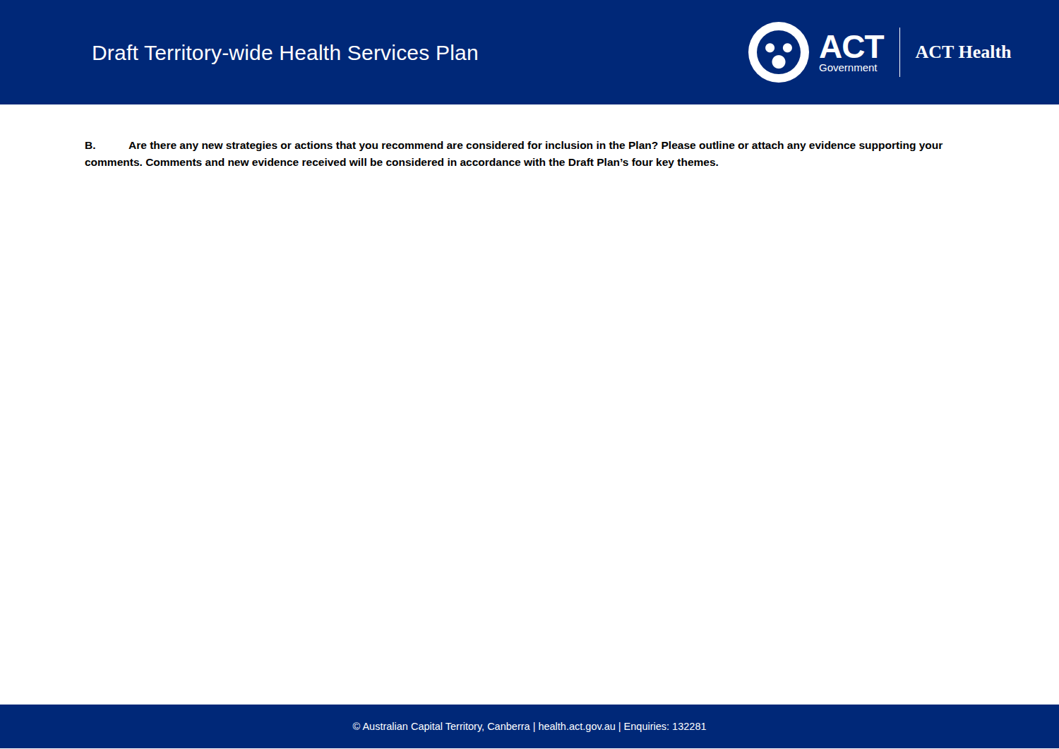Draft Territory-wide Health Services Plan
ACT Government
ACT Health
B. Are there any new strategies or actions that you recommend are considered for inclusion in the Plan? Please outline or attach any evidence supporting your comments. Comments and new evidence received will be considered in accordance with the Draft Plan’s four key themes.
© Australian Capital Territory, Canberra | health.act.gov.au | Enquiries: 132281